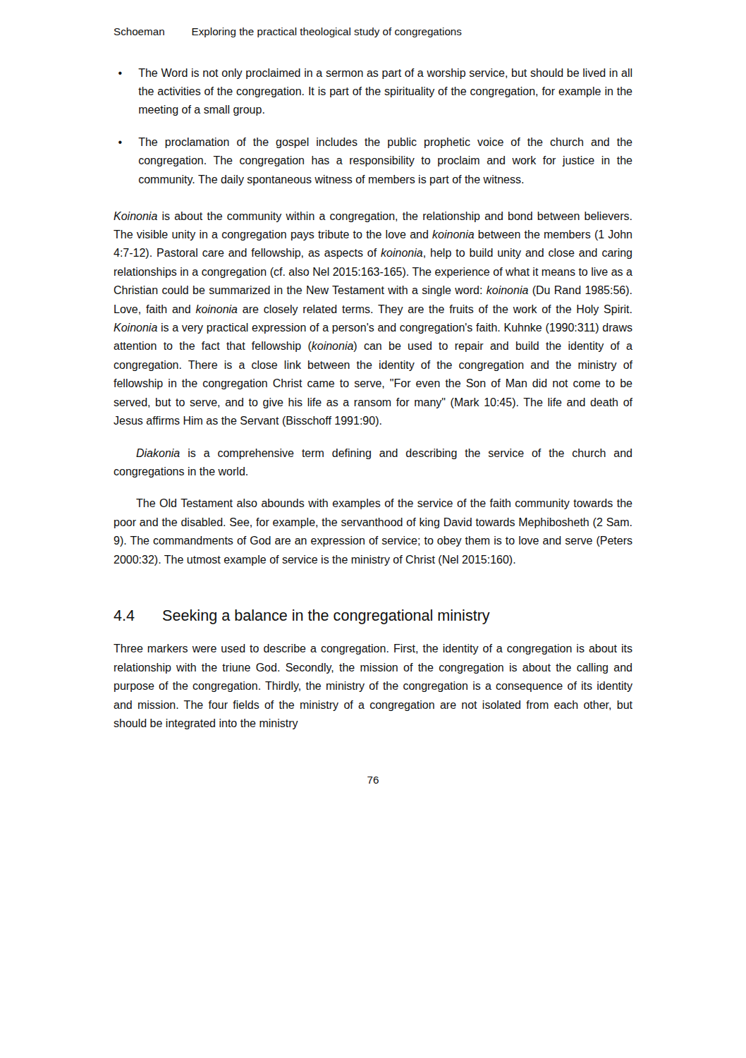Schoeman Exploring the practical theological study of congregations
The Word is not only proclaimed in a sermon as part of a worship service, but should be lived in all the activities of the congregation. It is part of the spirituality of the congregation, for example in the meeting of a small group.
The proclamation of the gospel includes the public prophetic voice of the church and the congregation. The congregation has a responsibility to proclaim and work for justice in the community. The daily spontaneous witness of members is part of the witness.
Koinonia is about the community within a congregation, the relationship and bond between believers. The visible unity in a congregation pays tribute to the love and koinonia between the members (1 John 4:7-12). Pastoral care and fellowship, as aspects of koinonia, help to build unity and close and caring relationships in a congregation (cf. also Nel 2015:163-165). The experience of what it means to live as a Christian could be summarized in the New Testament with a single word: koinonia (Du Rand 1985:56). Love, faith and koinonia are closely related terms. They are the fruits of the work of the Holy Spirit. Koinonia is a very practical expression of a person's and congregation's faith. Kuhnke (1990:311) draws attention to the fact that fellowship (koinonia) can be used to repair and build the identity of a congregation. There is a close link between the identity of the congregation and the ministry of fellowship in the congregation Christ came to serve, "For even the Son of Man did not come to be served, but to serve, and to give his life as a ransom for many" (Mark 10:45). The life and death of Jesus affirms Him as the Servant (Bisschoff 1991:90).
Diakonia is a comprehensive term defining and describing the service of the church and congregations in the world.
The Old Testament also abounds with examples of the service of the faith community towards the poor and the disabled. See, for example, the servanthood of king David towards Mephibosheth (2 Sam. 9). The commandments of God are an expression of service; to obey them is to love and serve (Peters 2000:32). The utmost example of service is the ministry of Christ (Nel 2015:160).
4.4 Seeking a balance in the congregational ministry
Three markers were used to describe a congregation. First, the identity of a congregation is about its relationship with the triune God. Secondly, the mission of the congregation is about the calling and purpose of the congregation. Thirdly, the ministry of the congregation is a consequence of its identity and mission. The four fields of the ministry of a congregation are not isolated from each other, but should be integrated into the ministry
76